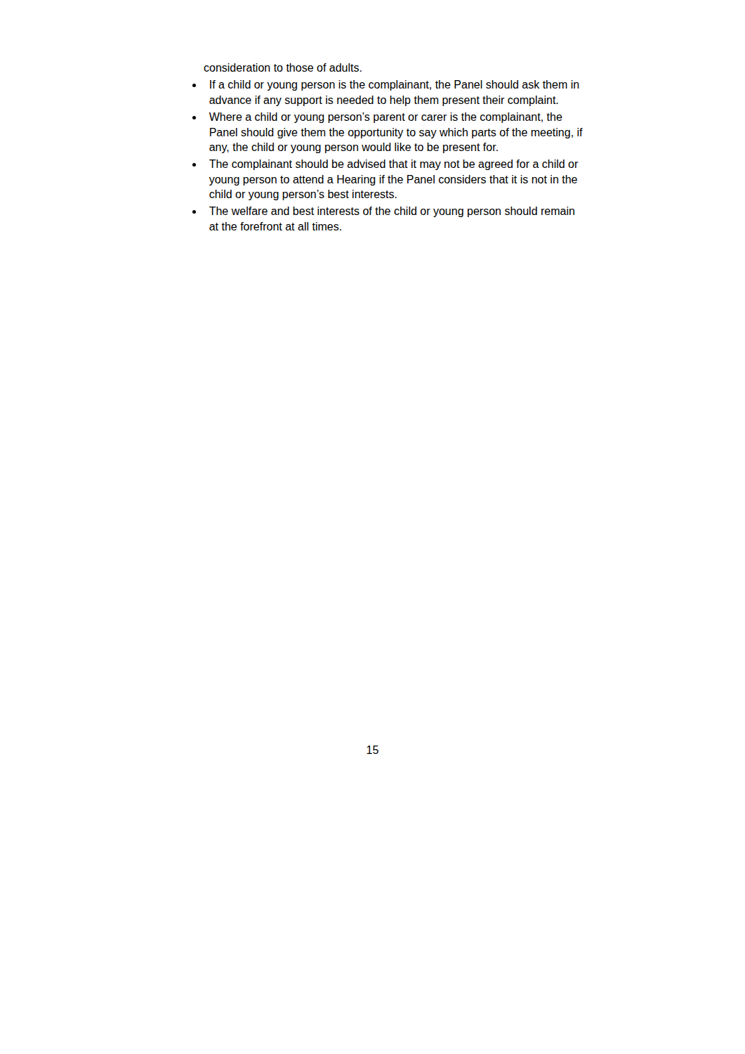consideration to those of adults.
If a child or young person is the complainant, the Panel should ask them in advance if any support is needed to help them present their complaint.
Where a child or young person’s parent or carer is the complainant, the Panel should give them the opportunity to say which parts of the meeting, if any, the child or young person would like to be present for.
The complainant should be advised that it may not be agreed for a child or young person to attend a Hearing if the Panel considers that it is not in the child or young person’s best interests.
The welfare and best interests of the child or young person should remain at the forefront at all times.
15